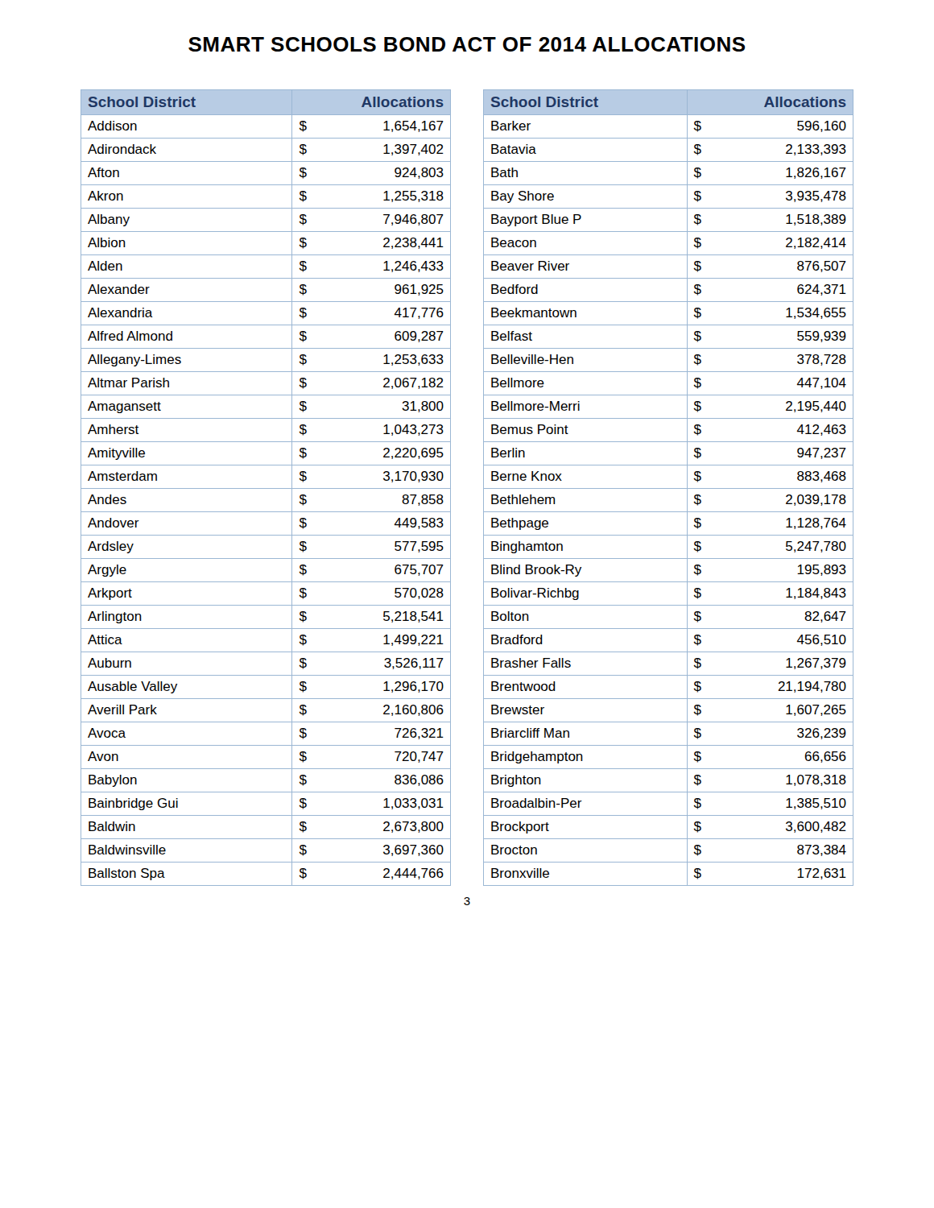SMART SCHOOLS BOND ACT OF 2014 ALLOCATIONS
| School District | Allocations |
| --- | --- |
| Addison | $ | 1,654,167 |
| Adirondack | $ | 1,397,402 |
| Afton | $ | 924,803 |
| Akron | $ | 1,255,318 |
| Albany | $ | 7,946,807 |
| Albion | $ | 2,238,441 |
| Alden | $ | 1,246,433 |
| Alexander | $ | 961,925 |
| Alexandria | $ | 417,776 |
| Alfred Almond | $ | 609,287 |
| Allegany-Limes | $ | 1,253,633 |
| Altmar Parish | $ | 2,067,182 |
| Amagansett | $ | 31,800 |
| Amherst | $ | 1,043,273 |
| Amityville | $ | 2,220,695 |
| Amsterdam | $ | 3,170,930 |
| Andes | $ | 87,858 |
| Andover | $ | 449,583 |
| Ardsley | $ | 577,595 |
| Argyle | $ | 675,707 |
| Arkport | $ | 570,028 |
| Arlington | $ | 5,218,541 |
| Attica | $ | 1,499,221 |
| Auburn | $ | 3,526,117 |
| Ausable Valley | $ | 1,296,170 |
| Averill Park | $ | 2,160,806 |
| Avoca | $ | 726,321 |
| Avon | $ | 720,747 |
| Babylon | $ | 836,086 |
| Bainbridge Gui | $ | 1,033,031 |
| Baldwin | $ | 2,673,800 |
| Baldwinsville | $ | 3,697,360 |
| Ballston Spa | $ | 2,444,766 |
| School District | Allocations |
| --- | --- |
| Barker | $ | 596,160 |
| Batavia | $ | 2,133,393 |
| Bath | $ | 1,826,167 |
| Bay Shore | $ | 3,935,478 |
| Bayport Blue P | $ | 1,518,389 |
| Beacon | $ | 2,182,414 |
| Beaver River | $ | 876,507 |
| Bedford | $ | 624,371 |
| Beekmantown | $ | 1,534,655 |
| Belfast | $ | 559,939 |
| Belleville-Hen | $ | 378,728 |
| Bellmore | $ | 447,104 |
| Bellmore-Merri | $ | 2,195,440 |
| Bemus Point | $ | 412,463 |
| Berlin | $ | 947,237 |
| Berne Knox | $ | 883,468 |
| Bethlehem | $ | 2,039,178 |
| Bethpage | $ | 1,128,764 |
| Binghamton | $ | 5,247,780 |
| Blind Brook-Ry | $ | 195,893 |
| Bolivar-Richbg | $ | 1,184,843 |
| Bolton | $ | 82,647 |
| Bradford | $ | 456,510 |
| Brasher Falls | $ | 1,267,379 |
| Brentwood | $ | 21,194,780 |
| Brewster | $ | 1,607,265 |
| Briarcliff Man | $ | 326,239 |
| Bridgehampton | $ | 66,656 |
| Brighton | $ | 1,078,318 |
| Broadalbin-Per | $ | 1,385,510 |
| Brockport | $ | 3,600,482 |
| Brocton | $ | 873,384 |
| Bronxville | $ | 172,631 |
3